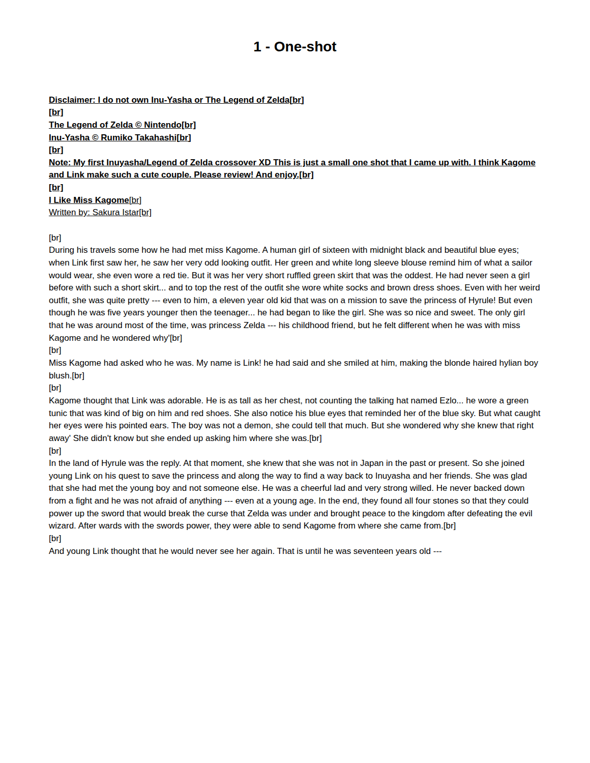1 - One-shot
Disclaimer: I do not own Inu-Yasha or The Legend of Zelda[br]
[br]
The Legend of Zelda © Nintendo[br]
Inu-Yasha © Rumiko Takahashi[br]
[br]
Note: My first Inuyasha/Legend of Zelda crossover XD This is just a small one shot that I came up with. I think Kagome and Link make such a cute couple. Please review! And enjoy.[br]
[br]
I Like Miss Kagome[br]
Written by: Sakura Istar[br]
[br]
During his travels some how he had met miss Kagome. A human girl of sixteen with midnight black and beautiful blue eyes; when Link first saw her, he saw her very odd looking outfit. Her green and white long sleeve blouse remind him of what a sailor would wear, she even wore a red tie. But it was her very short ruffled green skirt that was the oddest. He had never seen a girl before with such a short skirt... and to top the rest of the outfit she wore white socks and brown dress shoes. Even with her weird outfit, she was quite pretty --- even to him, a eleven year old kid that was on a mission to save the princess of Hyrule! But even though he was five years younger then the teenager... he had began to like the girl. She was so nice and sweet. The only girl that he was around most of the time, was princess Zelda --- his childhood friend, but he felt different when he was with miss Kagome and he wondered why'[br]
[br]
Miss Kagome had asked who he was. My name is Link! he had said and she smiled at him, making the blonde haired hylian boy blush.[br]
[br]
Kagome thought that Link was adorable. He is as tall as her chest, not counting the talking hat named Ezlo... he wore a green tunic that was kind of big on him and red shoes. She also notice his blue eyes that reminded her of the blue sky. But what caught her eyes were his pointed ears. The boy was not a demon, she could tell that much. But she wondered why she knew that right away' She didn't know but she ended up asking him where she was.[br]
[br]
In the land of Hyrule was the reply. At that moment, she knew that she was not in Japan in the past or present. So she joined young Link on his quest to save the princess and along the way to find a way back to Inuyasha and her friends. She was glad that she had met the young boy and not someone else. He was a cheerful lad and very strong willed. He never backed down from a fight and he was not afraid of anything --- even at a young age. In the end, they found all four stones so that they could power up the sword that would break the curse that Zelda was under and brought peace to the kingdom after defeating the evil wizard. After wards with the swords power, they were able to send Kagome from where she came from.[br]
[br]
And young Link thought that he would never see her again. That is until he was seventeen years old ---